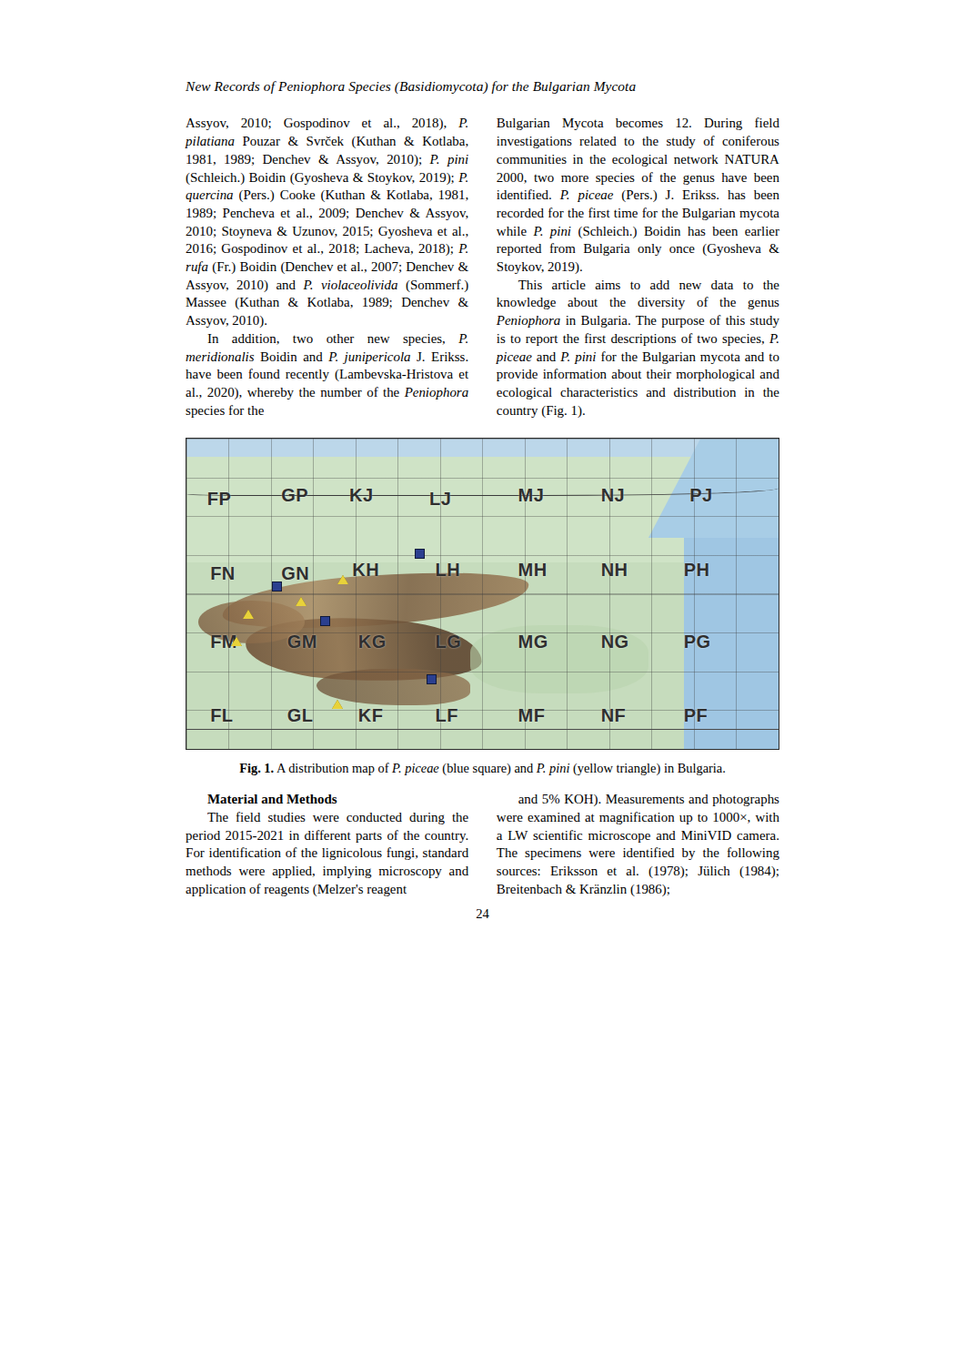New Records of Peniophora Species (Basidiomycota) for the Bulgarian Mycota
Assyov, 2010; Gospodinov et al., 2018), P. pilatiana Pouzar & Svrček (Kuthan & Kotlaba, 1981, 1989; Denchev & Assyov, 2010); P. pini (Schleich.) Boidin (Gyosheva & Stoykov, 2019); P. quercina (Pers.) Cooke (Kuthan & Kotlaba, 1981, 1989; Pencheva et al., 2009; Denchev & Assyov, 2010; Stoyneva & Uzunov, 2015; Gyosheva et al., 2016; Gospodinov et al., 2018; Lacheva, 2018); P. rufa (Fr.) Boidin (Denchev et al., 2007; Denchev & Assyov, 2010) and P. violaceolivida (Sommerf.) Massee (Kuthan & Kotlaba, 1989; Denchev & Assyov, 2010).
In addition, two other new species, P. meridionalis Boidin and P. junipericola J. Erikss. have been found recently (Lambevska-Hristova et al., 2020), whereby the number of the Peniophora species for the
Bulgarian Mycota becomes 12. During field investigations related to the study of coniferous communities in the ecological network NATURA 2000, two more species of the genus have been identified. P. piceae (Pers.) J. Erikss. has been recorded for the first time for the Bulgarian mycota while P. pini (Schleich.) Boidin has been earlier reported from Bulgaria only once (Gyosheva & Stoykov, 2019).
This article aims to add new data to the knowledge about the diversity of the genus Peniophora in Bulgaria. The purpose of this study is to report the first descriptions of two species, P. piceae and P. pini for the Bulgarian mycota and to provide information about their morphological and ecological characteristics and distribution in the country (Fig. 1).
FP
GP
KJ
LJ
MJ
NJ
PJ
FN
GN
KH
LH
MH
NH
PH
FM
GM
KG
LG
MG
NG
PG
FL
GL
KF
LF
MF
NF
PF
Fig. 1. A distribution map of P. piceae (blue square) and P. pini (yellow triangle) in Bulgaria.
Material and Methods
The field studies were conducted during the period 2015-2021 in different parts of the country. For identification of the lignicolous fungi, standard methods were applied, implying microscopy and application of reagents (Melzer's reagent
and 5% KOH). Measurements and photographs were examined at magnification up to 1000×, with a LW scientific microscope and MiniVID camera. The specimens were identified by the following sources: Eriksson et al. (1978); Jülich (1984); Breitenbach & Kränzlin (1986);
24